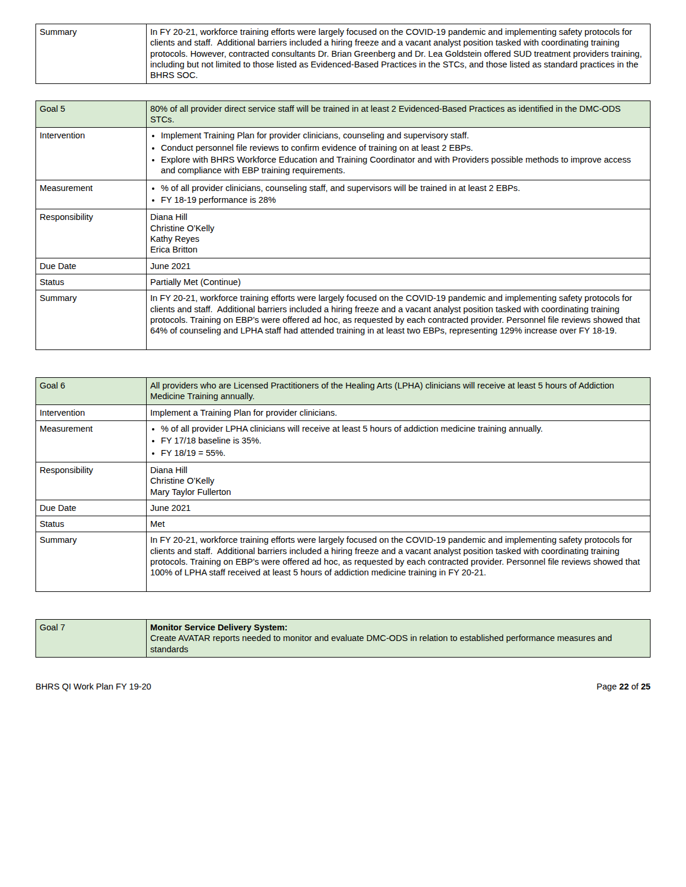| Summary | In FY 20-21, workforce training efforts were largely focused on the COVID-19 pandemic and implementing safety protocols for clients and staff. Additional barriers included a hiring freeze and a vacant analyst position tasked with coordinating training protocols. However, contracted consultants Dr. Brian Greenberg and Dr. Lea Goldstein offered SUD treatment providers training, including but not limited to those listed as Evidenced-Based Practices in the STCs, and those listed as standard practices in the BHRS SOC. |
| Goal 5 | 80% of all provider direct service staff will be trained in at least 2 Evidenced-Based Practices as identified in the DMC-ODS STCs. |
| Intervention | Implement Training Plan for provider clinicians, counseling and supervisory staff. Conduct personnel file reviews to confirm evidence of training on at least 2 EBPs. Explore with BHRS Workforce Education and Training Coordinator and with Providers possible methods to improve access and compliance with EBP training requirements. |
| Measurement | % of all provider clinicians, counseling staff, and supervisors will be trained in at least 2 EBPs. FY 18-19 performance is 28% |
| Responsibility | Diana Hill Christine O’Kelly Kathy Reyes Erica Britton |
| Due Date | June 2021 |
| Status | Partially Met (Continue) |
| Summary | In FY 20-21, workforce training efforts were largely focused on the COVID-19 pandemic and implementing safety protocols for clients and staff. Additional barriers included a hiring freeze and a vacant analyst position tasked with coordinating training protocols. Training on EBP’s were offered ad hoc, as requested by each contracted provider. Personnel file reviews showed that 64% of counseling and LPHA staff had attended training in at least two EBPs, representing 129% increase over FY 18-19. |
| Goal 6 | All providers who are Licensed Practitioners of the Healing Arts (LPHA) clinicians will receive at least 5 hours of Addiction Medicine Training annually. |
| Intervention | Implement a Training Plan for provider clinicians. |
| Measurement | % of all provider LPHA clinicians will receive at least 5 hours of addiction medicine training annually. FY 17/18 baseline is 35%. FY 18/19 = 55%. |
| Responsibility | Diana Hill Christine O’Kelly Mary Taylor Fullerton |
| Due Date | June 2021 |
| Status | Met |
| Summary | In FY 20-21, workforce training efforts were largely focused on the COVID-19 pandemic and implementing safety protocols for clients and staff. Additional barriers included a hiring freeze and a vacant analyst position tasked with coordinating training protocols. Training on EBP’s were offered ad hoc, as requested by each contracted provider. Personnel file reviews showed that 100% of LPHA staff received at least 5 hours of addiction medicine training in FY 20-21. |
| Goal 7 | Monitor Service Delivery System: Create AVATAR reports needed to monitor and evaluate DMC-ODS in relation to established performance measures and standards |
BHRS QI Work Plan FY 19-20 Page 22 of 25